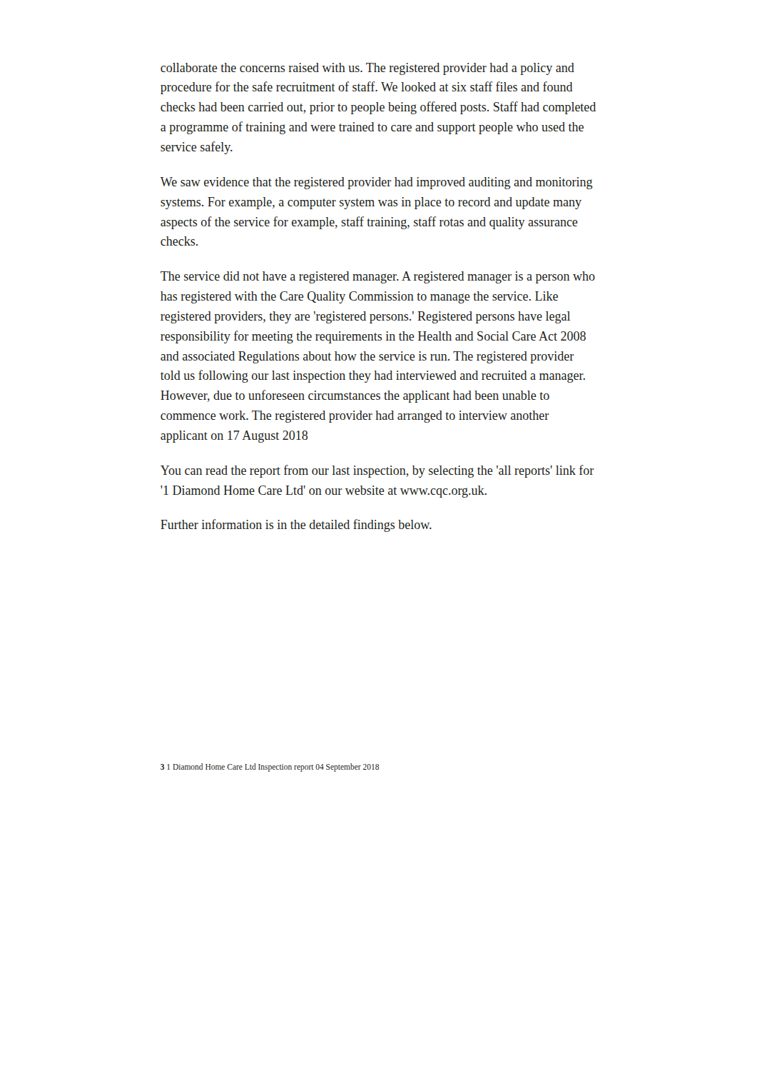collaborate the concerns raised with us. The registered provider had a policy and procedure for the safe recruitment of staff. We looked at six staff files and found checks had been carried out, prior to people being offered posts. Staff had completed a programme of training and were trained to care and support people who used the service safely.
We saw evidence that the registered provider had improved auditing and monitoring systems. For example, a computer system was in place to record and update many aspects of the service for example, staff training, staff rotas and quality assurance checks.
The service did not have a registered manager. A registered manager is a person who has registered with the Care Quality Commission to manage the service. Like registered providers, they are 'registered persons.' Registered persons have legal responsibility for meeting the requirements in the Health and Social Care Act 2008 and associated Regulations about how the service is run. The registered provider told us following our last inspection they had interviewed and recruited a manager. However, due to unforeseen circumstances the applicant had been unable to commence work. The registered provider had arranged to interview another applicant on 17 August 2018
You can read the report from our last inspection, by selecting the 'all reports' link for '1 Diamond Home Care Ltd' on our website at www.cqc.org.uk.
Further information is in the detailed findings below.
3 1 Diamond Home Care Ltd Inspection report 04 September 2018